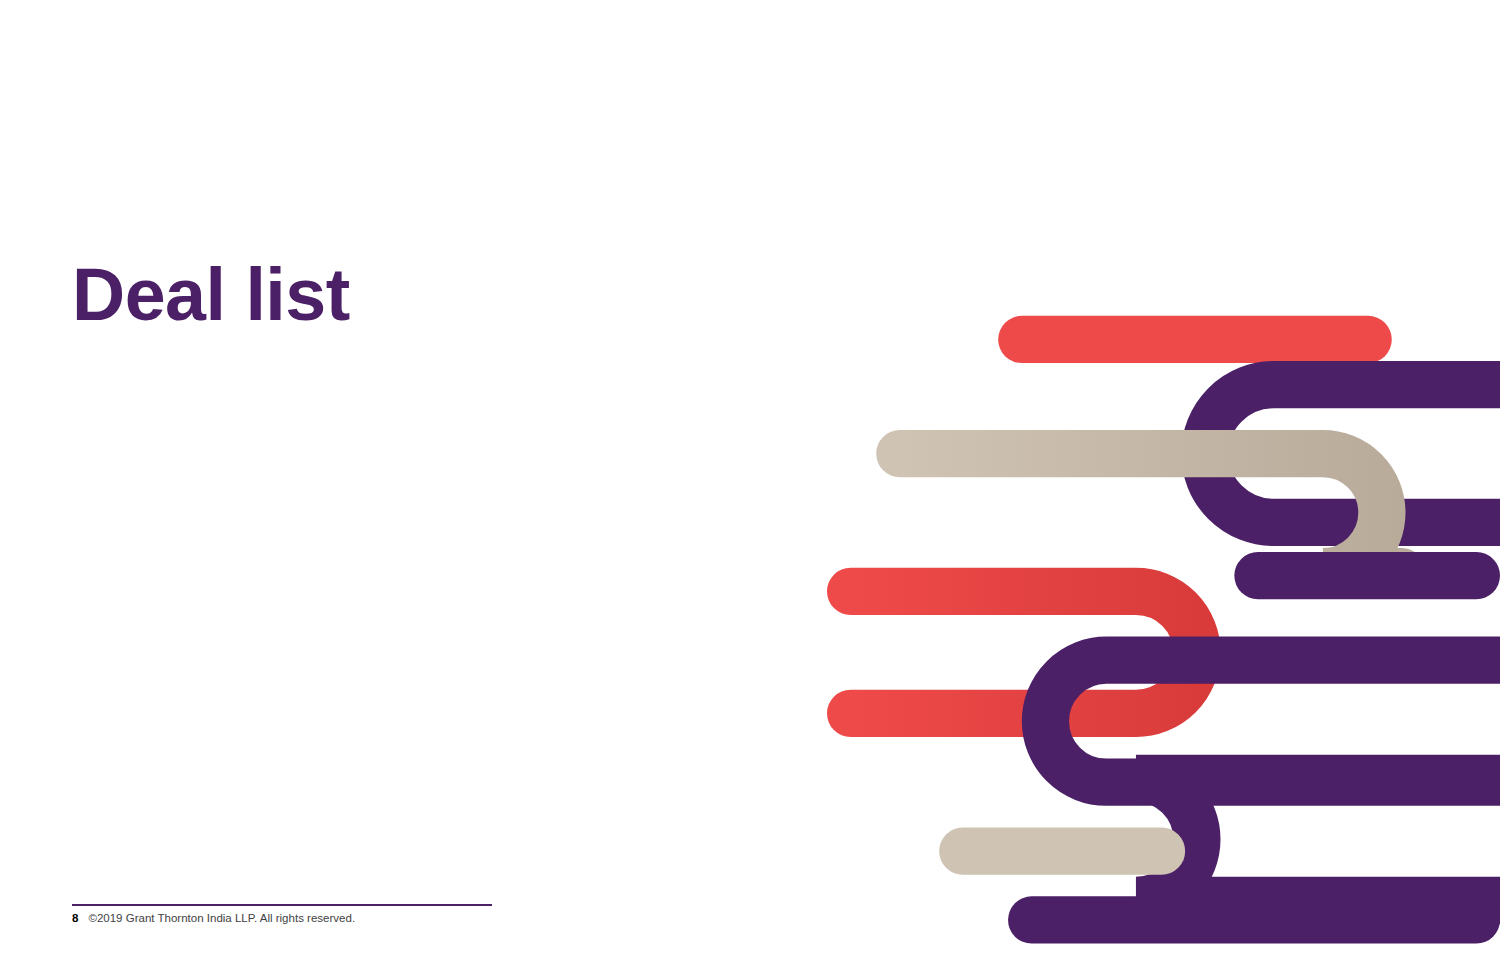Deal list
8©2019 Grant Thornton India LLP. All rights reserved.